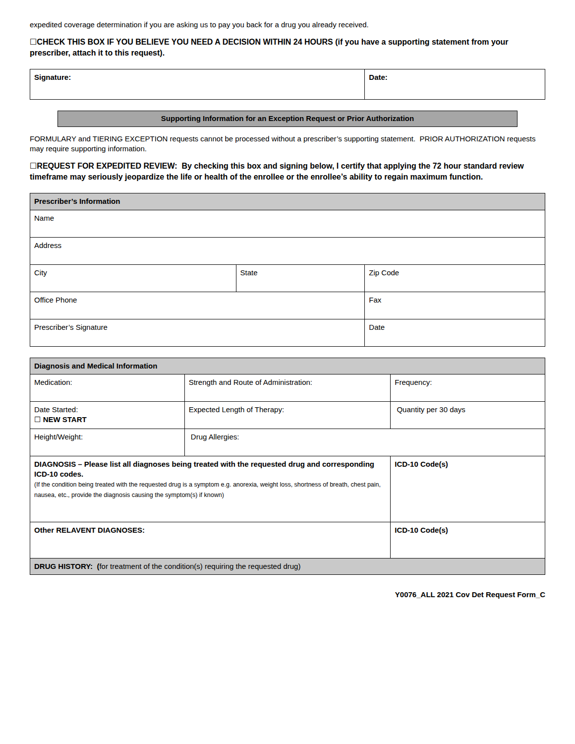expedited coverage determination if you are asking us to pay you back for a drug you already received.
☐CHECK THIS BOX IF YOU BELIEVE YOU NEED A DECISION WITHIN 24 HOURS (if you have a supporting statement from your prescriber, attach it to this request).
| Signature: | Date: |
Supporting Information for an Exception Request or Prior Authorization
FORMULARY and TIERING EXCEPTION requests cannot be processed without a prescriber’s supporting statement. PRIOR AUTHORIZATION requests may require supporting information.
☐REQUEST FOR EXPEDITED REVIEW: By checking this box and signing below, I certify that applying the 72 hour standard review timeframe may seriously jeopardize the life or health of the enrollee or the enrollee’s ability to regain maximum function.
| Prescriber’s Information |
| Name |
| Address |
| City | State | Zip Code |
| Office Phone | Fax |
| Prescriber’s Signature | Date |
| Diagnosis and Medical Information |
| Medication: | Strength and Route of Administration: | Frequency: |
| Date Started: ☐ NEW START | Expected Length of Therapy: | Quantity per 30 days |
| Height/Weight: | Drug Allergies: |
| DIAGNOSIS – Please list all diagnoses being treated with the requested drug and corresponding ICD-10 codes. (If the condition being treated with the requested drug is a symptom e.g. anorexia, weight loss, shortness of breath, chest pain, nausea, etc., provide the diagnosis causing the symptom(s) if known) | ICD-10 Code(s) |
| Other RELAVENT DIAGNOSES: | ICD-10 Code(s) |
| DRUG HISTORY: ( for treatment of the condition(s) requiring the requested drug) |
Y0076_ALL 2021 Cov Det Request Form_C